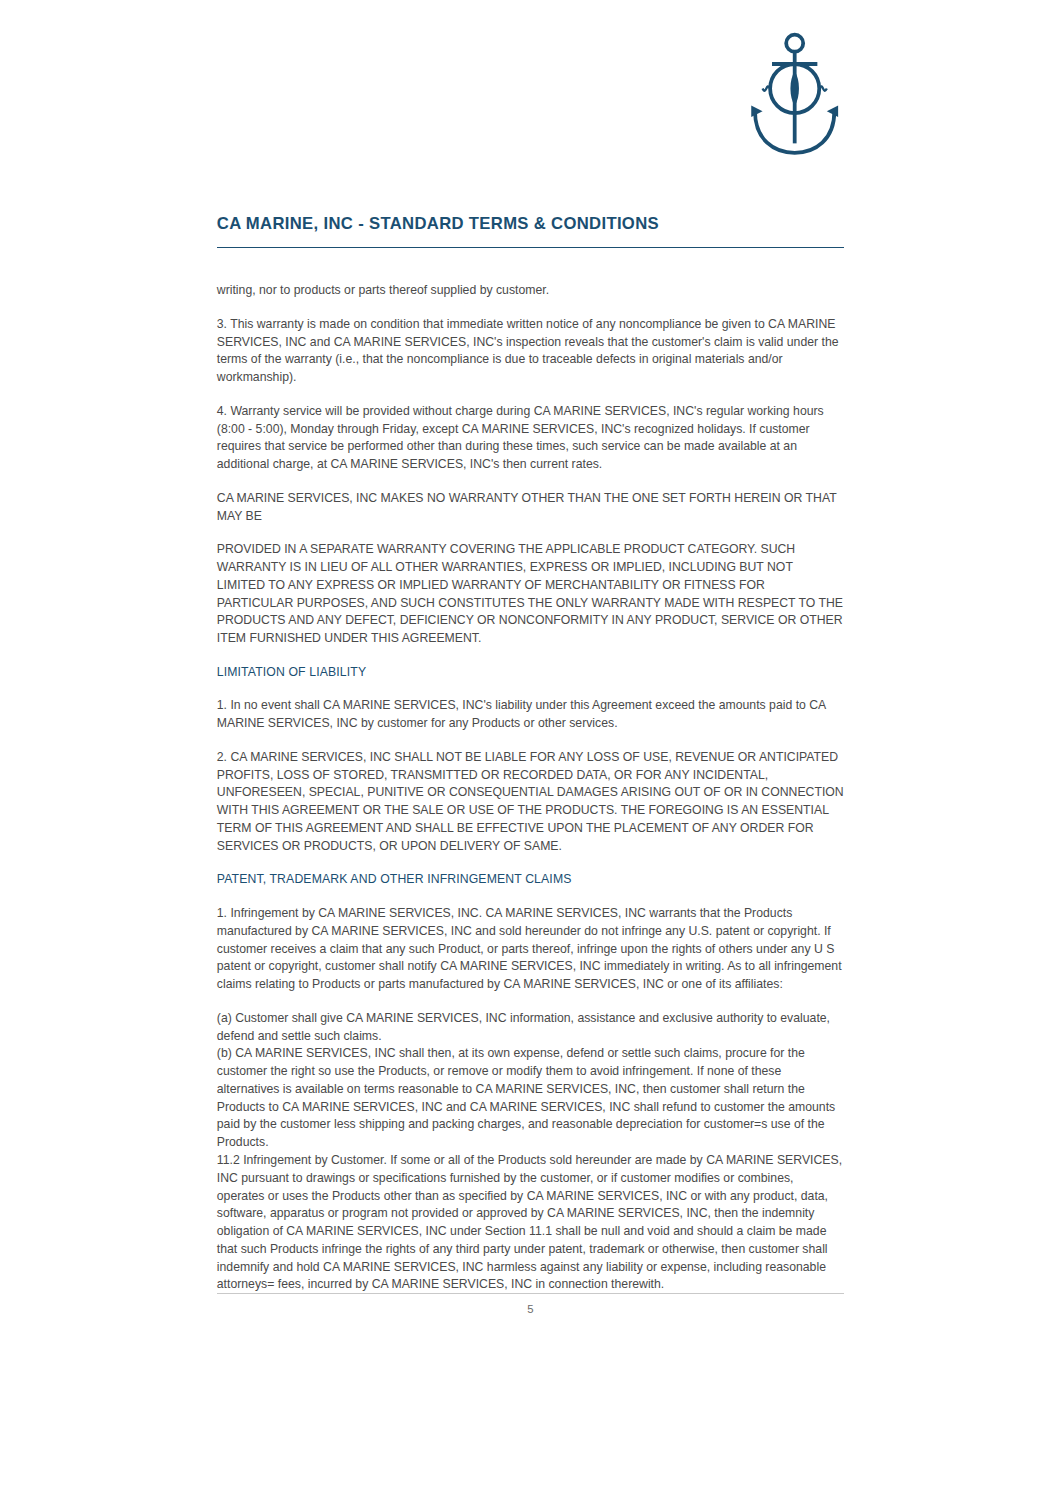CA Marine, Inc - Standard Terms & Conditions
writing, nor to products or parts thereof supplied by customer.
3. This warranty is made on condition that immediate written notice of any noncompliance be given to CA MARINE SERVICES, INC and CA MARINE SERVICES, INC's inspection reveals that the customer's claim is valid under the terms of the warranty (i.e., that the noncompliance is due to traceable defects in original materials and/or workmanship).
4. Warranty service will be provided without charge during CA MARINE SERVICES, INC's regular working hours (8:00 - 5:00), Monday through Friday, except CA MARINE SERVICES, INC's recognized holidays. If customer requires that service be performed other than during these times, such service can be made available at an additional charge, at CA MARINE SERVICES, INC's then current rates.
CA MARINE SERVICES, INC MAKES NO WARRANTY OTHER THAN THE ONE SET FORTH HEREIN OR THAT MAY BE
PROVIDED IN A SEPARATE WARRANTY COVERING THE APPLICABLE PRODUCT CATEGORY. SUCH WARRANTY IS IN LIEU OF ALL OTHER WARRANTIES, EXPRESS OR IMPLIED, INCLUDING BUT NOT LIMITED TO ANY EXPRESS OR IMPLIED WARRANTY OF MERCHANTABILITY OR FITNESS FOR PARTICULAR PURPOSES, AND SUCH CONSTITUTES THE ONLY WARRANTY MADE WITH RESPECT TO THE PRODUCTS AND ANY DEFECT, DEFICIENCY OR NONCONFORMITY IN ANY PRODUCT, SERVICE OR OTHER ITEM FURNISHED UNDER THIS AGREEMENT.
Limitation of Liability
1. In no event shall CA MARINE SERVICES, INC's liability under this Agreement exceed the amounts paid to CA MARINE SERVICES, INC by customer for any Products or other services.
2. CA MARINE SERVICES, INC SHALL NOT BE LIABLE FOR ANY LOSS OF USE, REVENUE OR ANTICIPATED PROFITS, LOSS OF STORED, TRANSMITTED OR RECORDED DATA, OR FOR ANY INCIDENTAL, UNFORESEEN, SPECIAL, PUNITIVE OR CONSEQUENTIAL DAMAGES ARISING OUT OF OR IN CONNECTION WITH THIS AGREEMENT OR THE SALE OR USE OF THE PRODUCTS. THE FOREGOING IS AN ESSENTIAL TERM OF THIS AGREEMENT AND SHALL BE EFFECTIVE UPON THE PLACEMENT OF ANY ORDER FOR SERVICES OR PRODUCTS, OR UPON DELIVERY OF SAME.
Patent, Trademark and Other Infringement Claims
1. Infringement by CA MARINE SERVICES, INC. CA MARINE SERVICES, INC warrants that the Products manufactured by CA MARINE SERVICES, INC and sold hereunder do not infringe any U.S. patent or copyright. If customer receives a claim that any such Product, or parts thereof, infringe upon the rights of others under any U S patent or copyright, customer shall notify CA MARINE SERVICES, INC immediately in writing. As to all infringement claims relating to Products or parts manufactured by CA MARINE SERVICES, INC or one of its affiliates:
(a) Customer shall give CA MARINE SERVICES, INC information, assistance and exclusive authority to evaluate, defend and settle such claims.
(b) CA MARINE SERVICES, INC shall then, at its own expense, defend or settle such claims, procure for the customer the right so use the Products, or remove or modify them to avoid infringement. If none of these alternatives is available on terms reasonable to CA MARINE SERVICES, INC, then customer shall return the Products to CA MARINE SERVICES, INC and CA MARINE SERVICES, INC shall refund to customer the amounts paid by the customer less shipping and packing charges, and reasonable depreciation for customer=s use of the Products.
11.2 Infringement by Customer. If some or all of the Products sold hereunder are made by CA MARINE SERVICES, INC pursuant to drawings or specifications furnished by the customer, or if customer modifies or combines, operates or uses the Products other than as specified by CA MARINE SERVICES, INC or with any product, data, software, apparatus or program not provided or approved by CA MARINE SERVICES, INC, then the indemnity obligation of CA MARINE SERVICES, INC under Section 11.1 shall be null and void and should a claim be made that such Products infringe the rights of any third party under patent, trademark or otherwise, then customer shall indemnify and hold CA MARINE SERVICES, INC harmless against any liability or expense, including reasonable attorneys= fees, incurred by CA MARINE SERVICES, INC in connection therewith.
5